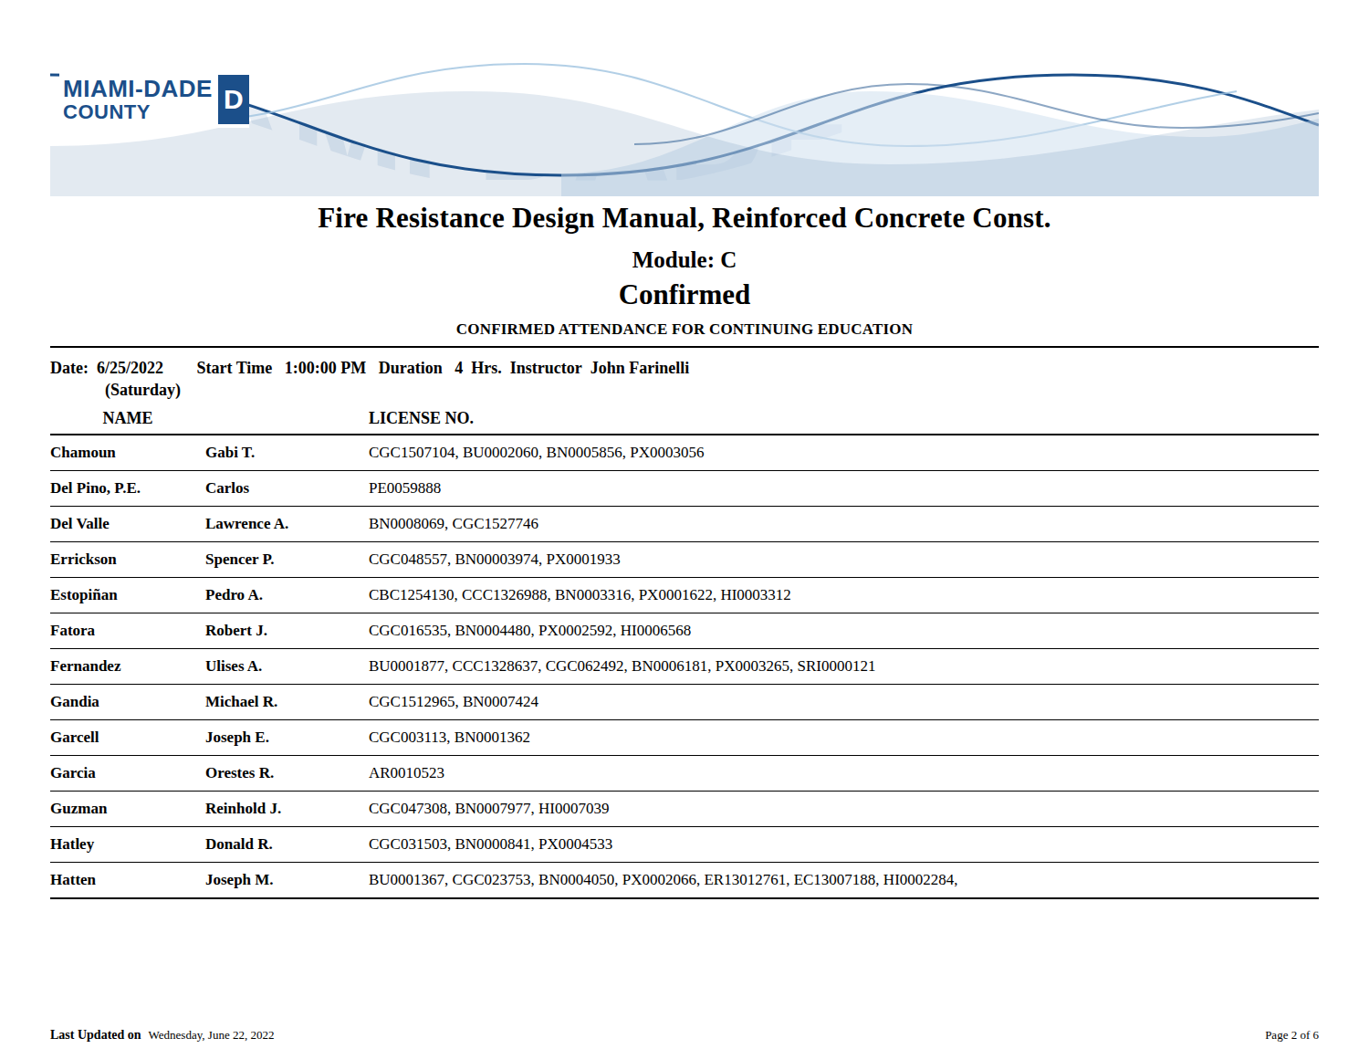MIAMI-DADE
MIAMI-DADE COUNTY
D
Fire Resistance Design Manual, Reinforced Concrete Const.
Module: C
Confirmed
CONFIRMED ATTENDANCE FOR CONTINUING EDUCATION
Date: 6/25/2022 Start Time 1:00:00 PM Duration 4 Hrs. Instructor John Farinelli (Saturday)
| NAME | | LICENSE NO. |
| --- | --- | --- |
| Chamoun | Gabi T. | CGC1507104, BU0002060, BN0005856, PX0003056 |
| Del Pino, P.E. | Carlos | PE0059888 |
| Del Valle | Lawrence A. | BN0008069, CGC1527746 |
| Errickson | Spencer P. | CGC048557, BN00003974, PX0001933 |
| Estopiñan | Pedro A. | CBC1254130, CCC1326988, BN0003316, PX0001622, HI0003312 |
| Fatora | Robert J. | CGC016535, BN0004480, PX0002592, HI0006568 |
| Fernandez | Ulises A. | BU0001877, CCC1328637, CGC062492, BN0006181, PX0003265, SRI0000121 |
| Gandia | Michael R. | CGC1512965, BN0007424 |
| Garcell | Joseph E. | CGC003113, BN0001362 |
| Garcia | Orestes R. | AR0010523 |
| Guzman | Reinhold J. | CGC047308, BN0007977, HI0007039 |
| Hatley | Donald R. | CGC031503, BN0000841, PX0004533 |
| Hatten | Joseph M. | BU0001367, CGC023753, BN0004050, PX0002066, ER13012761, EC13007188, HI0002284, |
Last Updated on Wednesday, June 22, 2022
Page 2 of 6